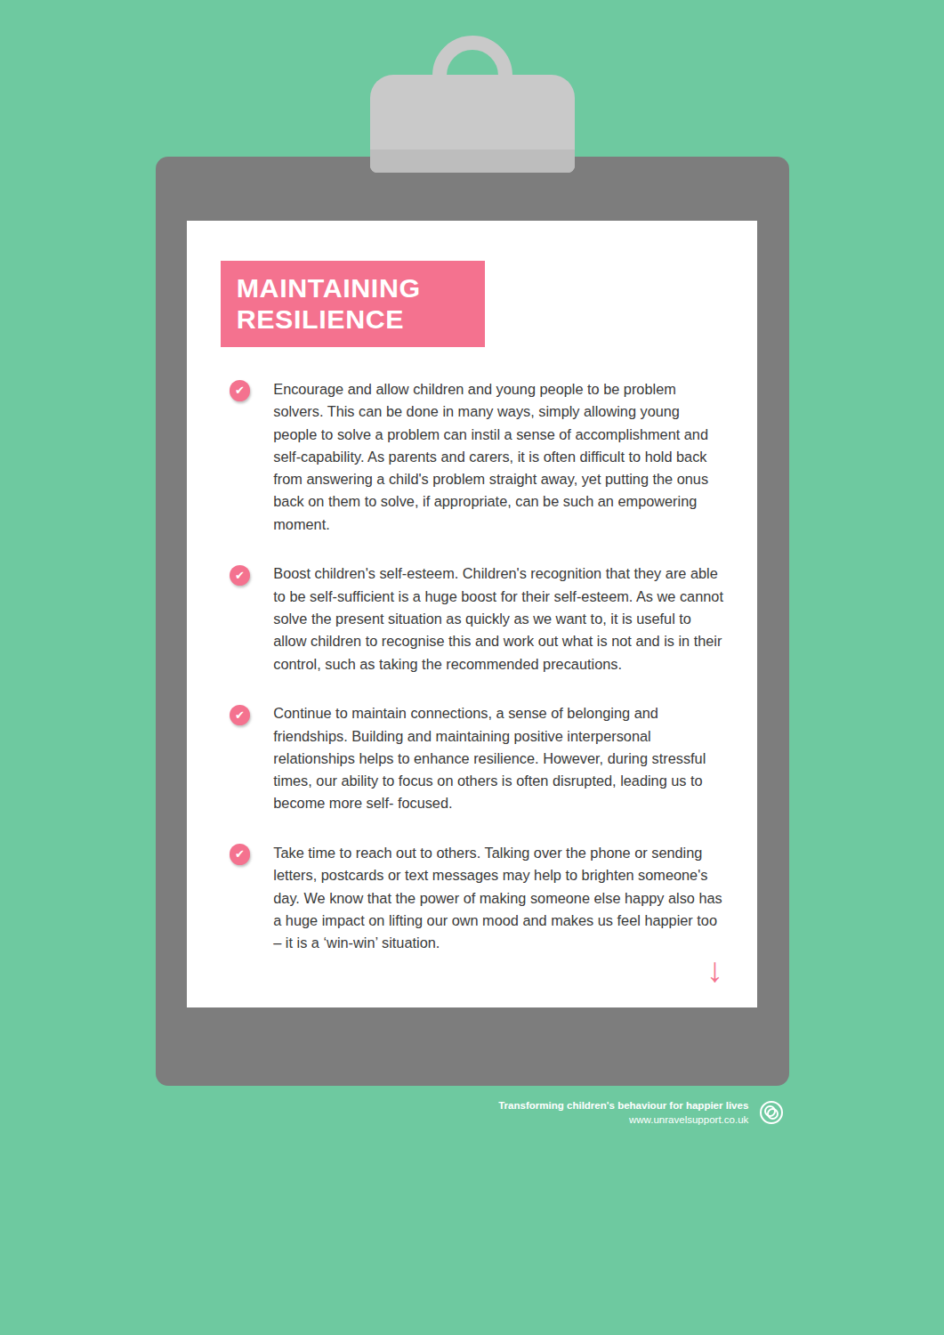Maintaining
Resilience
Encourage and allow children and young people to be problem solvers. This can be done in many ways, simply allowing young people to solve a problem can instil a sense of accomplishment and self-capability. As parents and carers, it is often difficult to hold back from answering a child's problem straight away, yet putting the onus back on them to solve, if appropriate, can be such an empowering moment.
Boost children's self-esteem. Children's recognition that they are able to be self-sufficient is a huge boost for their self-esteem. As we cannot solve the present situation as quickly as we want to, it is useful to allow children to recognise this and work out what is not and is in their control, such as taking the recommended precautions.
Continue to maintain connections, a sense of belonging and friendships. Building and maintaining positive interpersonal relationships helps to enhance resilience. However, during stressful times, our ability to focus on others is often disrupted, leading us to become more self- focused.
Take time to reach out to others. Talking over the phone or sending letters, postcards or text messages may help to brighten someone's day. We know that the power of making someone else happy also has a huge impact on lifting our own mood and makes us feel happier too – it is a ‘win-win’ situation.
Transforming children's behaviour for happier lives
www.unravelsupport.co.uk